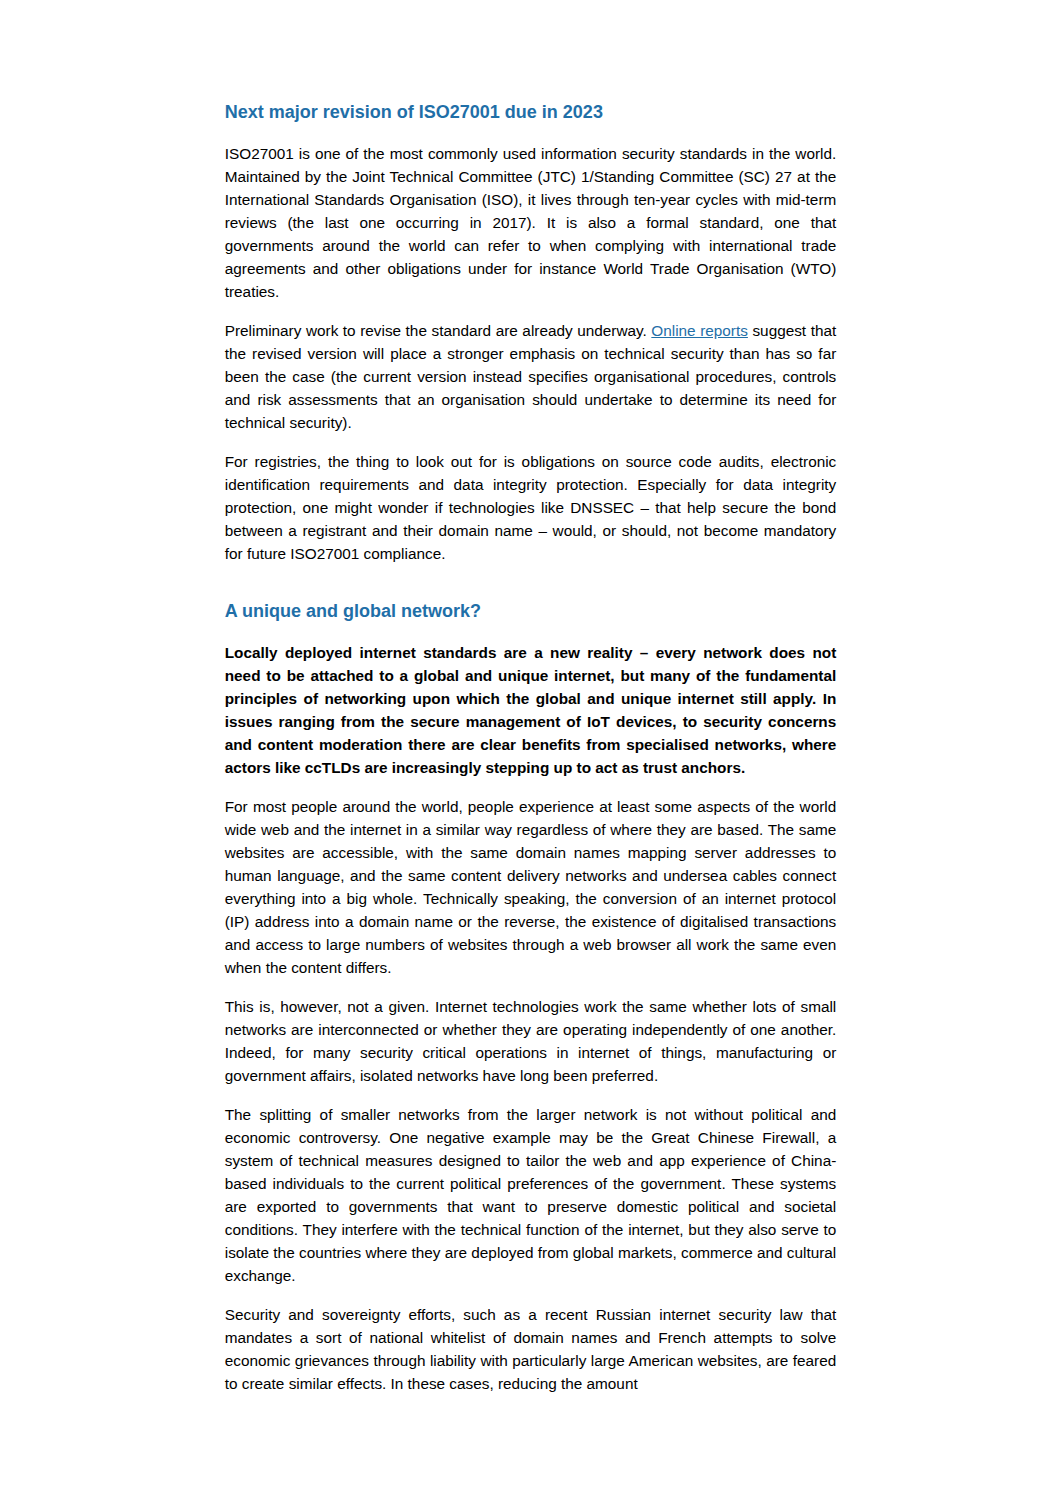Next major revision of ISO27001 due in 2023
ISO27001 is one of the most commonly used information security standards in the world. Maintained by the Joint Technical Committee (JTC) 1/Standing Committee (SC) 27 at the International Standards Organisation (ISO), it lives through ten-year cycles with mid-term reviews (the last one occurring in 2017). It is also a formal standard, one that governments around the world can refer to when complying with international trade agreements and other obligations under for instance World Trade Organisation (WTO) treaties.
Preliminary work to revise the standard are already underway. Online reports suggest that the revised version will place a stronger emphasis on technical security than has so far been the case (the current version instead specifies organisational procedures, controls and risk assessments that an organisation should undertake to determine its need for technical security).
For registries, the thing to look out for is obligations on source code audits, electronic identification requirements and data integrity protection. Especially for data integrity protection, one might wonder if technologies like DNSSEC – that help secure the bond between a registrant and their domain name – would, or should, not become mandatory for future ISO27001 compliance.
A unique and global network?
Locally deployed internet standards are a new reality – every network does not need to be attached to a global and unique internet, but many of the fundamental principles of networking upon which the global and unique internet still apply. In issues ranging from the secure management of IoT devices, to security concerns and content moderation there are clear benefits from specialised networks, where actors like ccTLDs are increasingly stepping up to act as trust anchors.
For most people around the world, people experience at least some aspects of the world wide web and the internet in a similar way regardless of where they are based. The same websites are accessible, with the same domain names mapping server addresses to human language, and the same content delivery networks and undersea cables connect everything into a big whole. Technically speaking, the conversion of an internet protocol (IP) address into a domain name or the reverse, the existence of digitalised transactions and access to large numbers of websites through a web browser all work the same even when the content differs.
This is, however, not a given. Internet technologies work the same whether lots of small networks are interconnected or whether they are operating independently of one another. Indeed, for many security critical operations in internet of things, manufacturing or government affairs, isolated networks have long been preferred.
The splitting of smaller networks from the larger network is not without political and economic controversy. One negative example may be the Great Chinese Firewall, a system of technical measures designed to tailor the web and app experience of China-based individuals to the current political preferences of the government. These systems are exported to governments that want to preserve domestic political and societal conditions. They interfere with the technical function of the internet, but they also serve to isolate the countries where they are deployed from global markets, commerce and cultural exchange.
Security and sovereignty efforts, such as a recent Russian internet security law that mandates a sort of national whitelist of domain names and French attempts to solve economic grievances through liability with particularly large American websites, are feared to create similar effects. In these cases, reducing the amount